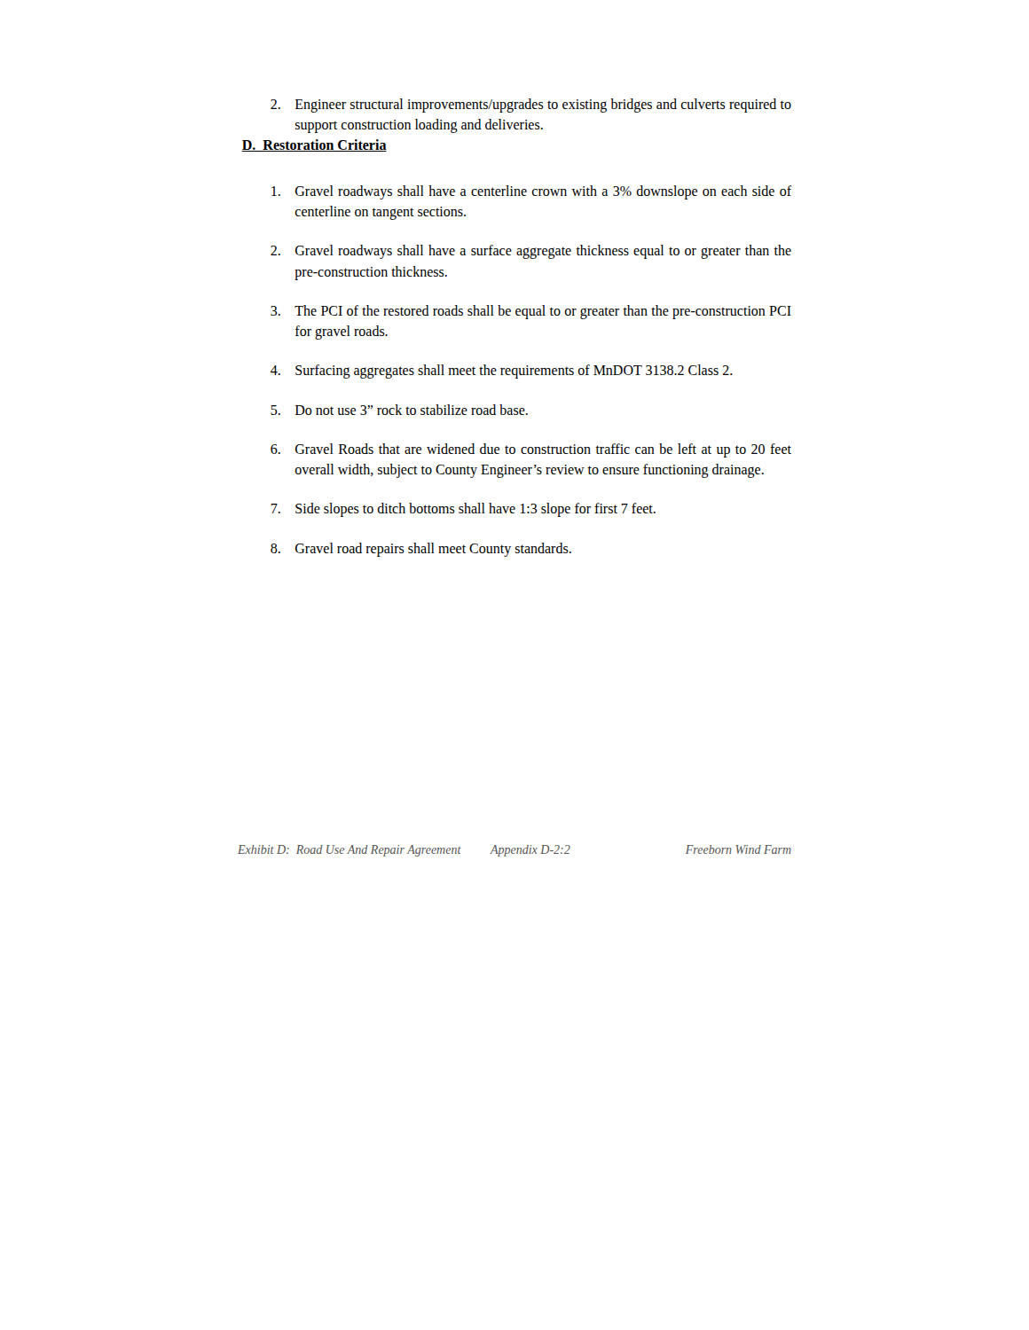Engineer structural improvements/upgrades to existing bridges and culverts required to support construction loading and deliveries.
D. Restoration Criteria
Gravel roadways shall have a centerline crown with a 3% downslope on each side of centerline on tangent sections.
Gravel roadways shall have a surface aggregate thickness equal to or greater than the pre-construction thickness.
The PCI of the restored roads shall be equal to or greater than the pre-construction PCI for gravel roads.
Surfacing aggregates shall meet the requirements of MnDOT 3138.2 Class 2.
Do not use 3” rock to stabilize road base.
Gravel Roads that are widened due to construction traffic can be left at up to 20 feet overall width, subject to County Engineer’s review to ensure functioning drainage.
Side slopes to ditch bottoms shall have 1:3 slope for first 7 feet.
Gravel road repairs shall meet County standards.
Exhibit D: Road Use And Repair Agreement
Appendix D-2:2
Freeborn Wind Farm